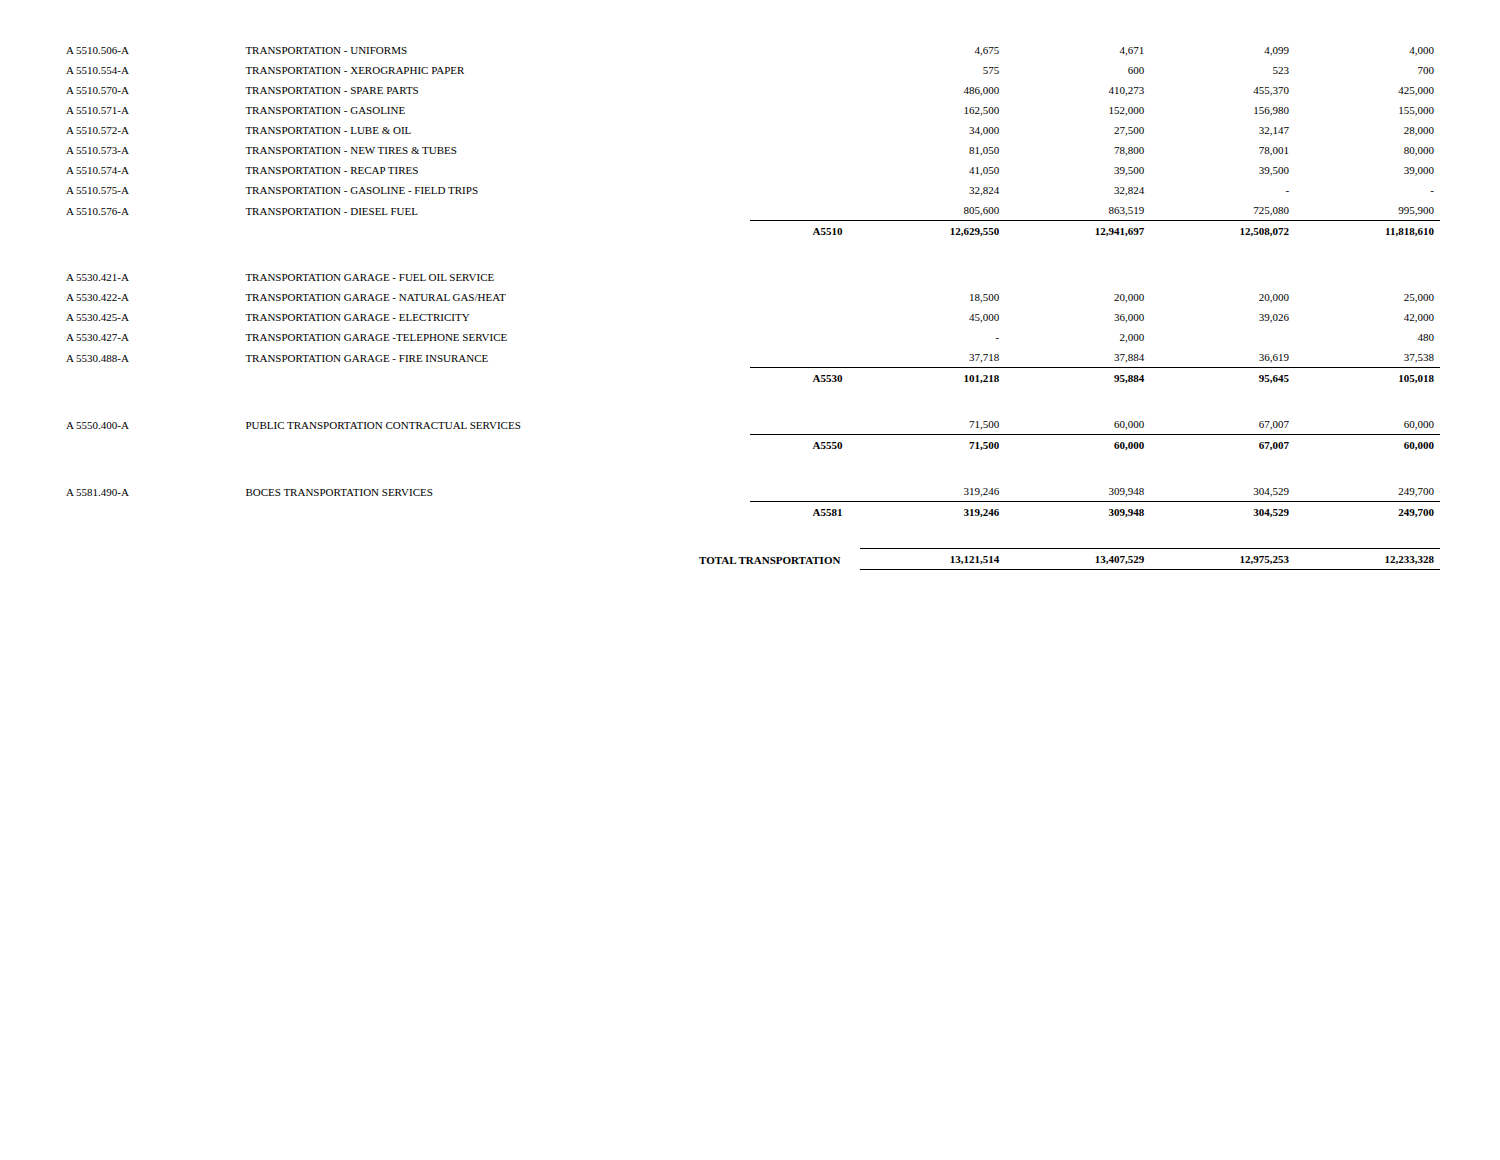| A 5510.506-A | TRANSPORTATION - UNIFORMS | | 4,675 | 4,671 | 4,099 | 4,000 |
| A 5510.554-A | TRANSPORTATION - XEROGRAPHIC PAPER | | 575 | 600 | 523 | 700 |
| A 5510.570-A | TRANSPORTATION - SPARE PARTS | | 486,000 | 410,273 | 455,370 | 425,000 |
| A 5510.571-A | TRANSPORTATION - GASOLINE | | 162,500 | 152,000 | 156,980 | 155,000 |
| A 5510.572-A | TRANSPORTATION - LUBE & OIL | | 34,000 | 27,500 | 32,147 | 28,000 |
| A 5510.573-A | TRANSPORTATION - NEW TIRES & TUBES | | 81,050 | 78,800 | 78,001 | 80,000 |
| A 5510.574-A | TRANSPORTATION - RECAP TIRES | | 41,050 | 39,500 | 39,500 | 39,000 |
| A 5510.575-A | TRANSPORTATION - GASOLINE - FIELD TRIPS | | 32,824 | 32,824 | - | - |
| A 5510.576-A | TRANSPORTATION - DIESEL FUEL | | 805,600 | 863,519 | 725,080 | 995,900 |
| | | A5510 | 12,629,550 | 12,941,697 | 12,508,072 | 11,818,610 |
| A 5530.421-A | TRANSPORTATION GARAGE - FUEL OIL SERVICE | | | | | |
| A 5530.422-A | TRANSPORTATION GARAGE - NATURAL GAS/HEAT | | 18,500 | 20,000 | 20,000 | 25,000 |
| A 5530.425-A | TRANSPORTATION GARAGE - ELECTRICITY | | 45,000 | 36,000 | 39,026 | 42,000 |
| A 5530.427-A | TRANSPORTATION GARAGE -TELEPHONE SERVICE | | - | 2,000 | | 480 |
| A 5530.488-A | TRANSPORTATION GARAGE - FIRE INSURANCE | | 37,718 | 37,884 | 36,619 | 37,538 |
| | | A5530 | 101,218 | 95,884 | 95,645 | 105,018 |
| A 5550.400-A | PUBLIC TRANSPORTATION CONTRACTUAL SERVICES | | 71,500 | 60,000 | 67,007 | 60,000 |
| | | A5550 | 71,500 | 60,000 | 67,007 | 60,000 |
| A 5581.490-A | BOCES TRANSPORTATION SERVICES | | 319,246 | 309,948 | 304,529 | 249,700 |
| | | A5581 | 319,246 | 309,948 | 304,529 | 249,700 |
| | TOTAL TRANSPORTATION | 13,121,514 | 13,407,529 | 12,975,253 | 12,233,328 |